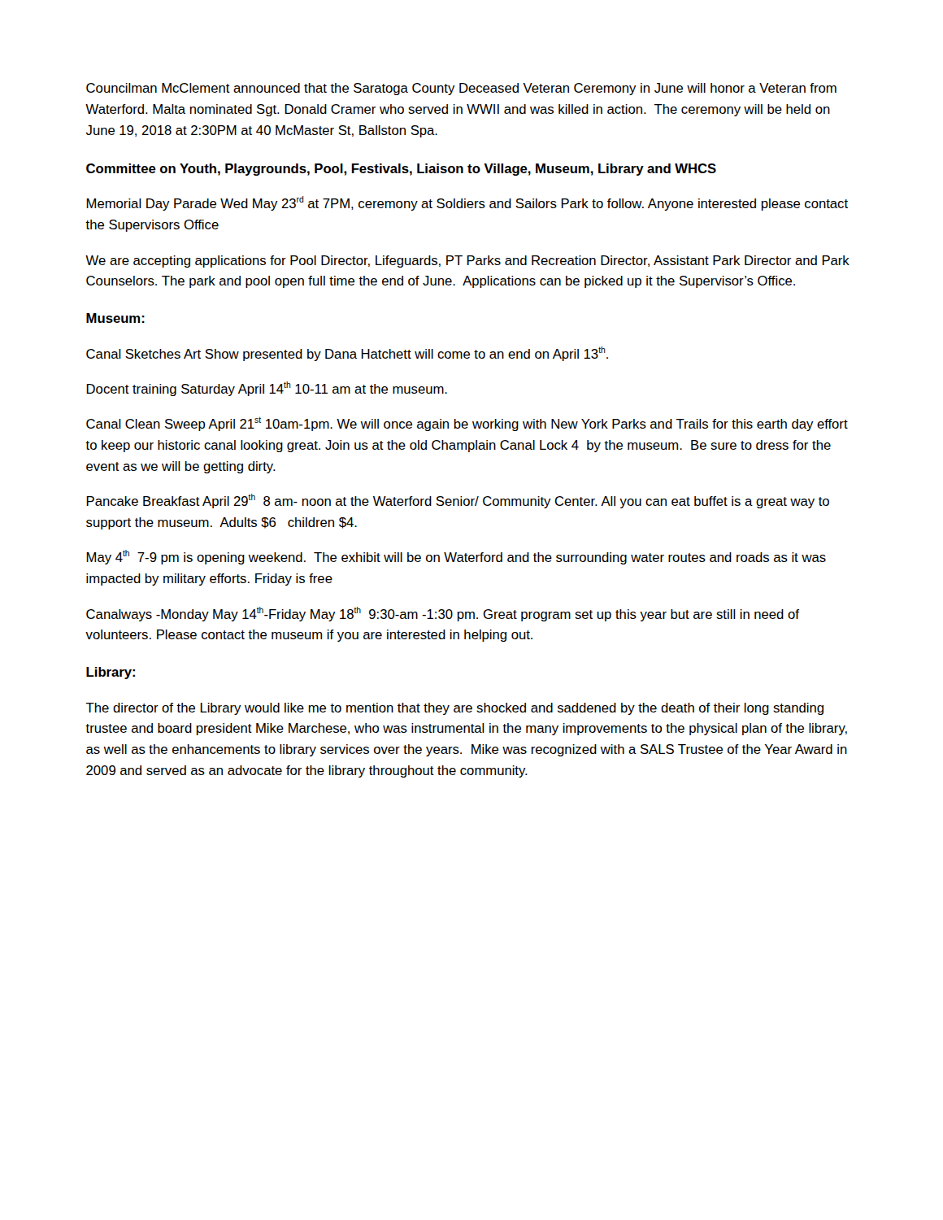Councilman McClement announced that the Saratoga County Deceased Veteran Ceremony in June will honor a Veteran from Waterford. Malta nominated Sgt. Donald Cramer who served in WWII and was killed in action. The ceremony will be held on June 19, 2018 at 2:30PM at 40 McMaster St, Ballston Spa.
Committee on Youth, Playgrounds, Pool, Festivals, Liaison to Village, Museum, Library and WHCS
Memorial Day Parade Wed May 23rd at 7PM, ceremony at Soldiers and Sailors Park to follow. Anyone interested please contact the Supervisors Office
We are accepting applications for Pool Director, Lifeguards, PT Parks and Recreation Director, Assistant Park Director and Park Counselors. The park and pool open full time the end of June. Applications can be picked up it the Supervisor’s Office.
Museum:
Canal Sketches Art Show presented by Dana Hatchett will come to an end on April 13th.
Docent training Saturday April 14th 10-11 am at the museum.
Canal Clean Sweep April 21st 10am-1pm. We will once again be working with New York Parks and Trails for this earth day effort to keep our historic canal looking great. Join us at the old Champlain Canal Lock 4 by the museum. Be sure to dress for the event as we will be getting dirty.
Pancake Breakfast April 29th 8 am- noon at the Waterford Senior/ Community Center. All you can eat buffet is a great way to support the museum. Adults $6 children $4.
May 4th 7-9 pm is opening weekend. The exhibit will be on Waterford and the surrounding water routes and roads as it was impacted by military efforts. Friday is free
Canalways -Monday May 14th-Friday May 18th 9:30-am -1:30 pm. Great program set up this year but are still in need of volunteers. Please contact the museum if you are interested in helping out.
Library:
The director of the Library would like me to mention that they are shocked and saddened by the death of their long standing trustee and board president Mike Marchese, who was instrumental in the many improvements to the physical plan of the library, as well as the enhancements to library services over the years. Mike was recognized with a SALS Trustee of the Year Award in 2009 and served as an advocate for the library throughout the community.